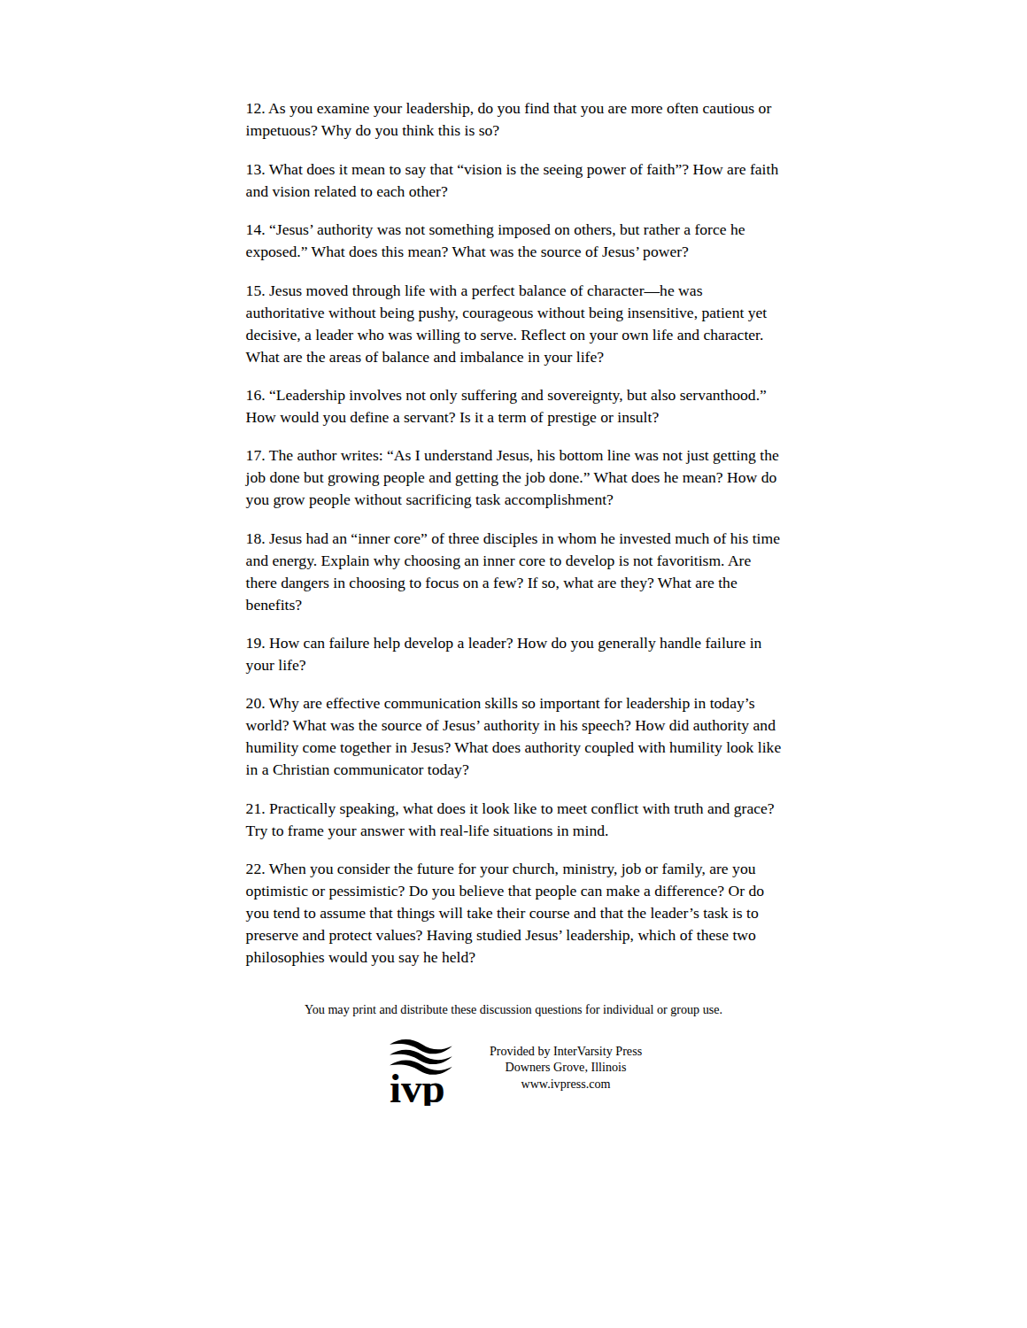12. As you examine your leadership, do you find that you are more often cautious or impetuous? Why do you think this is so?
13. What does it mean to say that “vision is the seeing power of faith”? How are faith and vision related to each other?
14. “Jesus’ authority was not something imposed on others, but rather a force he exposed.” What does this mean? What was the source of Jesus’ power?
15. Jesus moved through life with a perfect balance of character—he was authoritative without being pushy, courageous without being insensitive, patient yet decisive, a leader who was willing to serve. Reflect on your own life and character. What are the areas of balance and imbalance in your life?
16. “Leadership involves not only suffering and sovereignty, but also servanthood.” How would you define a servant? Is it a term of prestige or insult?
17. The author writes: “As I understand Jesus, his bottom line was not just getting the job done but growing people and getting the job done.” What does he mean? How do you grow people without sacrificing task accomplishment?
18. Jesus had an “inner core” of three disciples in whom he invested much of his time and energy. Explain why choosing an inner core to develop is not favoritism. Are there dangers in choosing to focus on a few? If so, what are they? What are the benefits?
19. How can failure help develop a leader? How do you generally handle failure in your life?
20. Why are effective communication skills so important for leadership in today’s world? What was the source of Jesus’ authority in his speech? How did authority and humility come together in Jesus? What does authority coupled with humility look like in a Christian communicator today?
21. Practically speaking, what does it look like to meet conflict with truth and grace? Try to frame your answer with real-life situations in mind.
22. When you consider the future for your church, ministry, job or family, are you optimistic or pessimistic? Do you believe that people can make a difference? Or do you tend to assume that things will take their course and that the leader’s task is to preserve and protect values? Having studied Jesus’ leadership, which of these two philosophies would you say he held?
You may print and distribute these discussion questions for individual or group use.
ivp
Provided by InterVarsity Press
Downers Grove, Illinois
www.ivpress.com